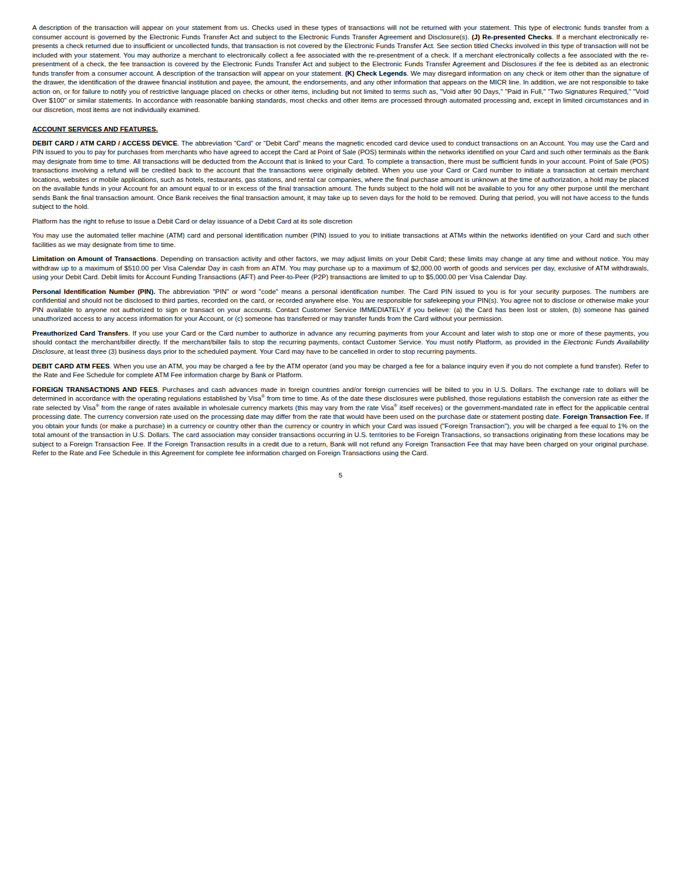A description of the transaction will appear on your statement from us. Checks used in these types of transactions will not be returned with your statement. This type of electronic funds transfer from a consumer account is governed by the Electronic Funds Transfer Act and subject to the Electronic Funds Transfer Agreement and Disclosure(s). (J) Re-presented Checks. If a merchant electronically re-presents a check returned due to insufficient or uncollected funds, that transaction is not covered by the Electronic Funds Transfer Act. See section titled Checks involved in this type of transaction will not be included with your statement. You may authorize a merchant to electronically collect a fee associated with the re-presentment of a check. If a merchant electronically collects a fee associated with the re-presentment of a check, the fee transaction is covered by the Electronic Funds Transfer Act and subject to the Electronic Funds Transfer Agreement and Disclosures if the fee is debited as an electronic funds transfer from a consumer account. A description of the transaction will appear on your statement. (K) Check Legends. We may disregard information on any check or item other than the signature of the drawer, the identification of the drawee financial institution and payee, the amount, the endorsements, and any other information that appears on the MICR line. In addition, we are not responsible to take action on, or for failure to notify you of restrictive language placed on checks or other items, including but not limited to terms such as, "Void after 90 Days," "Paid in Full," "Two Signatures Required," "Void Over $100" or similar statements. In accordance with reasonable banking standards, most checks and other items are processed through automated processing and, except in limited circumstances and in our discretion, most items are not individually examined.
ACCOUNT SERVICES AND FEATURES.
DEBIT CARD / ATM CARD / ACCESS DEVICE. The abbreviation “Card” or “Debit Card” means the magnetic encoded card device used to conduct transactions on an Account. You may use the Card and PIN issued to you to pay for purchases from merchants who have agreed to accept the Card at Point of Sale (POS) terminals within the networks identified on your Card and such other terminals as the Bank may designate from time to time. All transactions will be deducted from the Account that is linked to your Card. To complete a transaction, there must be sufficient funds in your account. Point of Sale (POS) transactions involving a refund will be credited back to the account that the transactions were originally debited. When you use your Card or Card number to initiate a transaction at certain merchant locations, websites or mobile applications, such as hotels, restaurants, gas stations, and rental car companies, where the final purchase amount is unknown at the time of authorization, a hold may be placed on the available funds in your Account for an amount equal to or in excess of the final transaction amount. The funds subject to the hold will not be available to you for any other purpose until the merchant sends Bank the final transaction amount. Once Bank receives the final transaction amount, it may take up to seven days for the hold to be removed. During that period, you will not have access to the funds subject to the hold.
Platform has the right to refuse to issue a Debit Card or delay issuance of a Debit Card at its sole discretion
You may use the automated teller machine (ATM) card and personal identification number (PIN) issued to you to initiate transactions at ATMs within the networks identified on your Card and such other facilities as we may designate from time to time.
Limitation on Amount of Transactions. Depending on transaction activity and other factors, we may adjust limits on your Debit Card; these limits may change at any time and without notice. You may withdraw up to a maximum of $510.00 per Visa Calendar Day in cash from an ATM. You may purchase up to a maximum of $2,000.00 worth of goods and services per day, exclusive of ATM withdrawals, using your Debit Card. Debit limits for Account Funding Transactions (AFT) and Peer-to-Peer (P2P) transactions are limited to up to $5,000.00 per Visa Calendar Day.
Personal Identification Number (PIN). The abbreviation "PIN" or word "code" means a personal identification number. The Card PIN issued to you is for your security purposes. The numbers are confidential and should not be disclosed to third parties, recorded on the card, or recorded anywhere else. You are responsible for safekeeping your PIN(s). You agree not to disclose or otherwise make your PIN available to anyone not authorized to sign or transact on your accounts. Contact Customer Service IMMEDIATELY if you believe: (a) the Card has been lost or stolen, (b) someone has gained unauthorized access to any access information for your Account, or (c) someone has transferred or may transfer funds from the Card without your permission.
Preauthorized Card Transfers. If you use your Card or the Card number to authorize in advance any recurring payments from your Account and later wish to stop one or more of these payments, you should contact the merchant/biller directly. If the merchant/biller fails to stop the recurring payments, contact Customer Service. You must notify Platform, as provided in the Electronic Funds Availability Disclosure, at least three (3) business days prior to the scheduled payment. Your Card may have to be cancelled in order to stop recurring payments.
DEBIT CARD ATM FEES. When you use an ATM, you may be charged a fee by the ATM operator (and you may be charged a fee for a balance inquiry even if you do not complete a fund transfer). Refer to the Rate and Fee Schedule for complete ATM Fee information charge by Bank or Platform.
FOREIGN TRANSACTIONS AND FEES. Purchases and cash advances made in foreign countries and/or foreign currencies will be billed to you in U.S. Dollars. The exchange rate to dollars will be determined in accordance with the operating regulations established by Visa® from time to time. As of the date these disclosures were published, those regulations establish the conversion rate as either the rate selected by Visa® from the range of rates available in wholesale currency markets (this may vary from the rate Visa® itself receives) or the government-mandated rate in effect for the applicable central processing date. The currency conversion rate used on the processing date may differ from the rate that would have been used on the purchase date or statement posting date. Foreign Transaction Fee. If you obtain your funds (or make a purchase) in a currency or country other than the currency or country in which your Card was issued ("Foreign Transaction"), you will be charged a fee equal to 1% on the total amount of the transaction in U.S. Dollars. The card association may consider transactions occurring in U.S. territories to be Foreign Transactions, so transactions originating from these locations may be subject to a Foreign Transaction Fee. If the Foreign Transaction results in a credit due to a return, Bank will not refund any Foreign Transaction Fee that may have been charged on your original purchase. Refer to the Rate and Fee Schedule in this Agreement for complete fee information charged on Foreign Transactions using the Card.
5